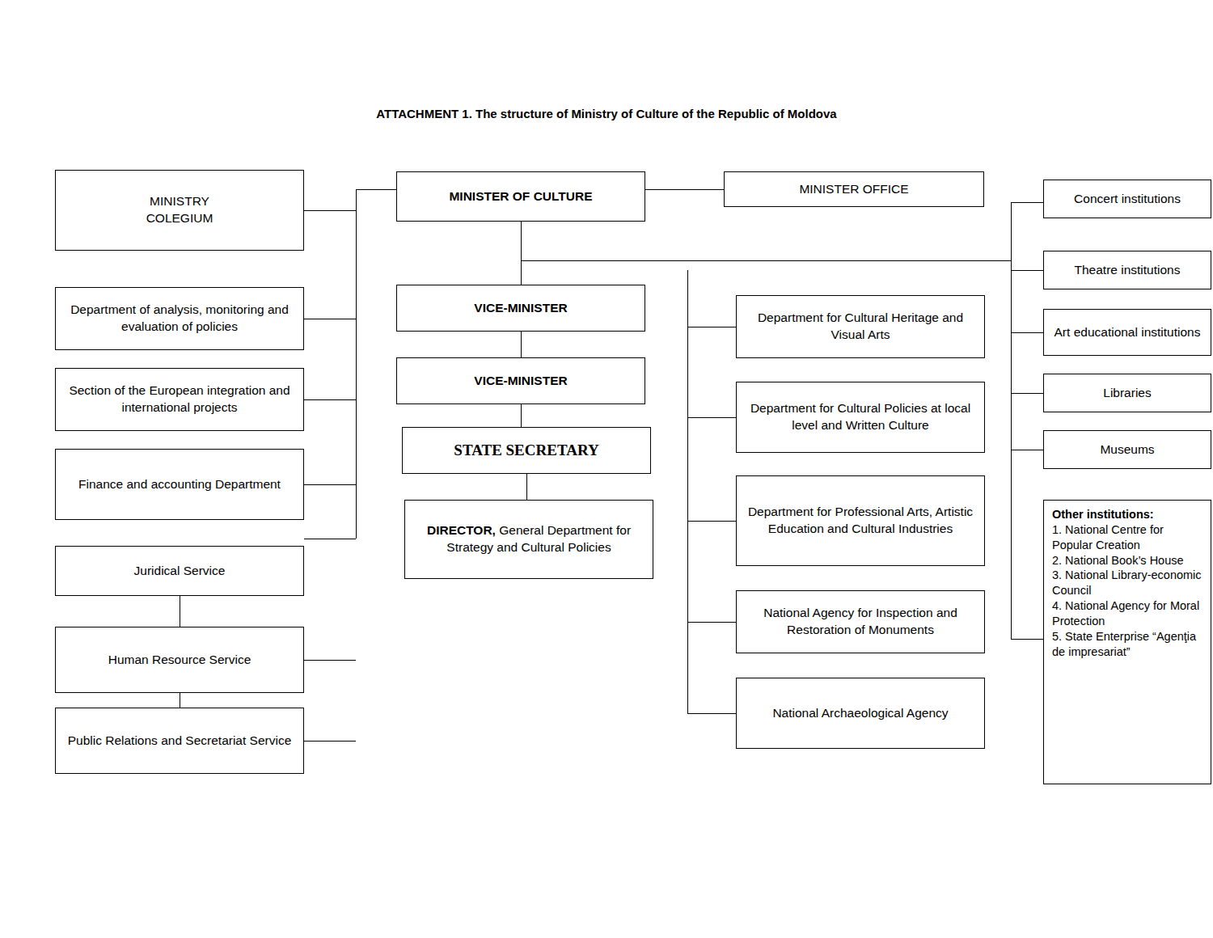ATTACHMENT 1. The structure of Ministry of Culture of the Republic of Moldova
MINISTRY
COLEGIUM
Department of analysis, monitoring and evaluation of policies
Section of the European integration and international projects
Finance and accounting Department
Juridical Service
Human Resource Service
Public Relations and Secretariat Service
MINISTER OF CULTURE
VICE-MINISTER
VICE-MINISTER
STATE SECRETARY
DIRECTOR, General Department for Strategy and Cultural Policies
MINISTER OFFICE
Department for Cultural Heritage and Visual Arts
Department for Cultural Policies at local level and Written Culture
Department for Professional Arts, Artistic Education and Cultural Industries
National Agency for Inspection and Restoration of Monuments
National Archaeological Agency
Concert institutions
Theatre institutions
Art educational institutions
Libraries
Museums
Other institutions:
1. National Centre for Popular Creation
2. National Book’s House
3. National Library-economic Council
4. National Agency for Moral Protection
5. State Enterprise “Agenţia de impresariat”